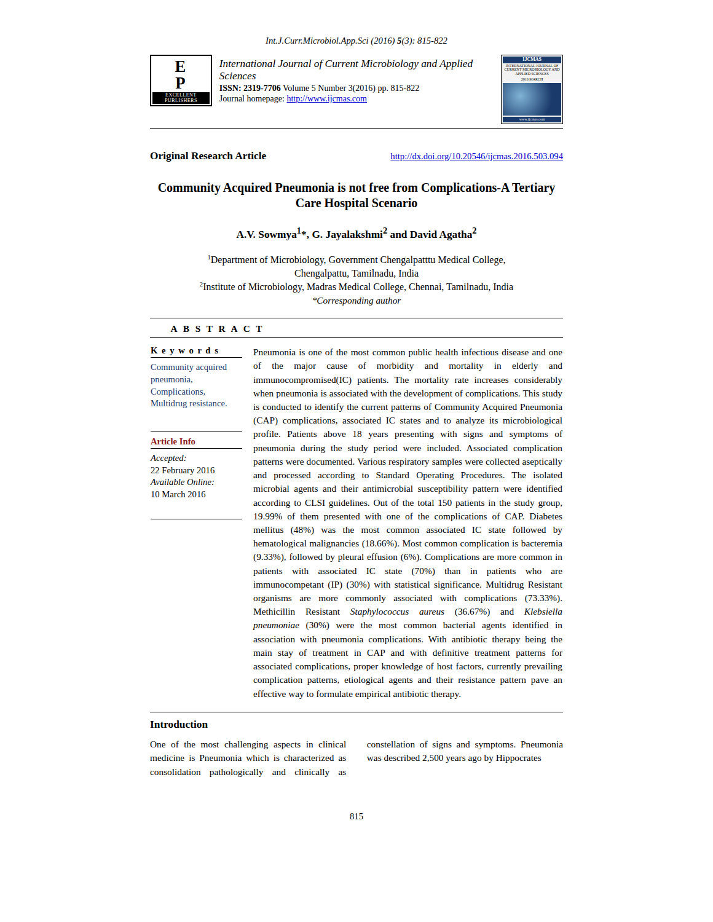Int.J.Curr.Microbiol.App.Sci (2016) 5(3): 815-822
E
P EXCELLENT
PUBLISHERS
International Journal of Current Microbiology and Applied Sciences
ISSN: 2319-7706 Volume 5 Number 3(2016) pp. 815-822
Journal homepage: http://www.ijcmas.com
IJCMAS
INTERNATIONAL JOURNAL OF
CURRENT MICROBIOLOGY AND
APPLIED SCIENCES
2016 MARCH
www.ijcmas.com
Original Research Article
http://dx.doi.org/10.20546/ijcmas.2016.503.094
Community Acquired Pneumonia is not free from Complications-A Tertiary Care Hospital Scenario
A.V. Sowmya1*, G. Jayalakshmi2 and David Agatha2
1Department of Microbiology, Government Chengalpatttu Medical College,
Chengalpattu, Tamilnadu, India
2Institute of Microbiology, Madras Medical College, Chennai, Tamilnadu, India
*Corresponding author
A B S T R A C T
| K e y w o r d s Community acquired pneumonia, Complications, Multidrug resistance. Article Info Accepted: 22 February 2016 Available Online: 10 March 2016 | Pneumonia is one of the most common public health infectious disease and one of the major cause of morbidity and mortality in elderly and immunocompromised(IC) patients. The mortality rate increases considerably when pneumonia is associated with the development of complications. This study is conducted to identify the current patterns of Community Acquired Pneumonia (CAP) complications, associated IC states and to analyze its microbiological profile. Patients above 18 years presenting with signs and symptoms of pneumonia during the study period were included. Associated complication patterns were documented. Various respiratory samples were collected aseptically and processed according to Standard Operating Procedures. The isolated microbial agents and their antimicrobial susceptibility pattern were identified according to CLSI guidelines. Out of the total 150 patients in the study group, 19.99% of them presented with one of the complications of CAP. Diabetes mellitus (48%) was the most common associated IC state followed by hematological malignancies (18.66%). Most common complication is bacteremia (9.33%), followed by pleural effusion (6%). Complications are more common in patients with associated IC state (70%) than in patients who are immunocompetant (IP) (30%) with statistical significance. Multidrug Resistant organisms are more commonly associated with complications (73.33%). Methicillin Resistant Staphylococcus aureus (36.67%) and Klebsiella pneumoniae (30%) were the most common bacterial agents identified in association with pneumonia complications. With antibiotic therapy being the main stay of treatment in CAP and with definitive treatment patterns for associated complications, proper knowledge of host factors, currently prevailing complication patterns, etiological agents and their resistance pattern pave an effective way to formulate empirical antibiotic therapy. |
Introduction
One of the most challenging aspects in clinical medicine is Pneumonia which is characterized as consolidation pathologically and clinically as constellation of signs and symptoms. Pneumonia was described 2,500 years ago by Hippocrates
815